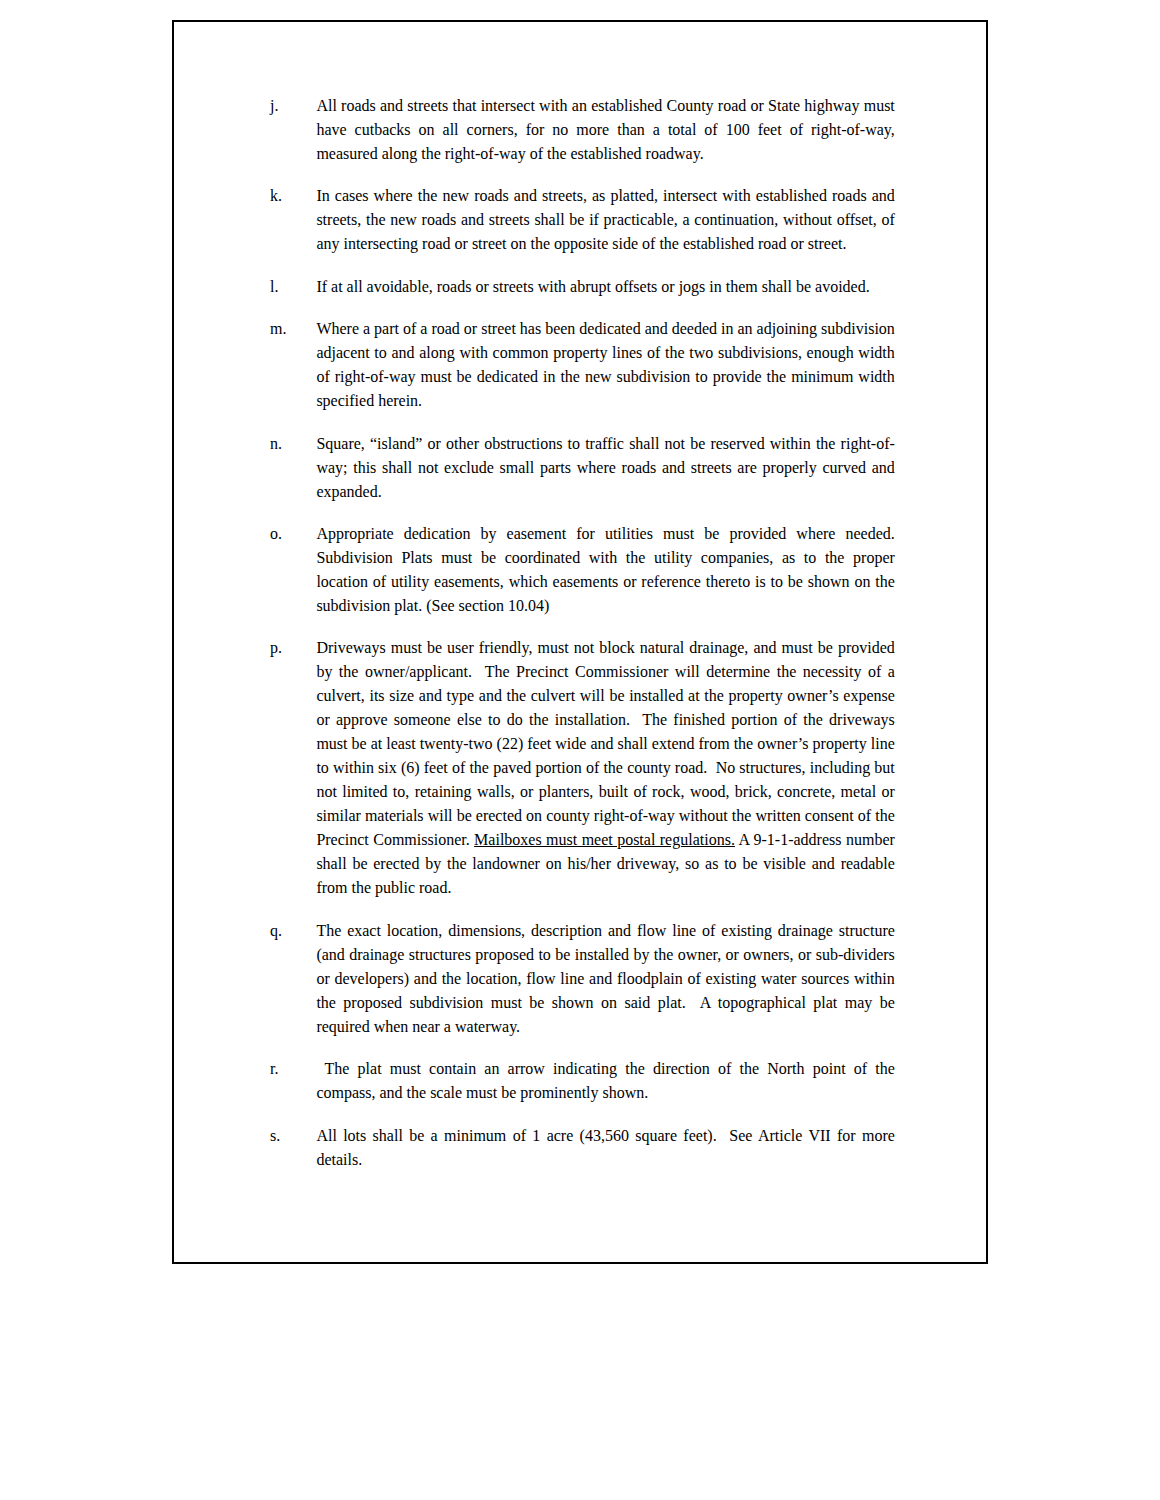j.
All roads and streets that intersect with an established County road or State highway must have cutbacks on all corners, for no more than a total of 100 feet of right-of-way, measured along the right-of-way of the established roadway.
k.
In cases where the new roads and streets, as platted, intersect with established roads and streets, the new roads and streets shall be if practicable, a continuation, without offset, of any intersecting road or street on the opposite side of the established road or street.
l.
If at all avoidable, roads or streets with abrupt offsets or jogs in them shall be avoided.
m.
Where a part of a road or street has been dedicated and deeded in an adjoining subdivision adjacent to and along with common property lines of the two subdivisions, enough width of right-of-way must be dedicated in the new subdivision to provide the minimum width specified herein.
n.
Square, “island” or other obstructions to traffic shall not be reserved within the right-of-way; this shall not exclude small parts where roads and streets are properly curved and expanded.
o.
Appropriate dedication by easement for utilities must be provided where needed. Subdivision Plats must be coordinated with the utility companies, as to the proper location of utility easements, which easements or reference thereto is to be shown on the subdivision plat. (See section 10.04)
p.
Driveways must be user friendly, must not block natural drainage, and must be provided by the owner/applicant. The Precinct Commissioner will determine the necessity of a culvert, its size and type and the culvert will be installed at the property owner’s expense or approve someone else to do the installation. The finished portion of the driveways must be at least twenty-two (22) feet wide and shall extend from the owner’s property line to within six (6) feet of the paved portion of the county road. No structures, including but not limited to, retaining walls, or planters, built of rock, wood, brick, concrete, metal or similar materials will be erected on county right-of-way without the written consent of the Precinct Commissioner. Mailboxes must meet postal regulations. A 9-1-1-address number shall be erected by the landowner on his/her driveway, so as to be visible and readable from the public road.
q.
The exact location, dimensions, description and flow line of existing drainage structure (and drainage structures proposed to be installed by the owner, or owners, or sub-dividers or developers) and the location, flow line and floodplain of existing water sources within the proposed subdivision must be shown on said plat. A topographical plat may be required when near a waterway.
r.
The plat must contain an arrow indicating the direction of the North point of the compass, and the scale must be prominently shown.
s.
All lots shall be a minimum of 1 acre (43,560 square feet). See Article VII for more details.